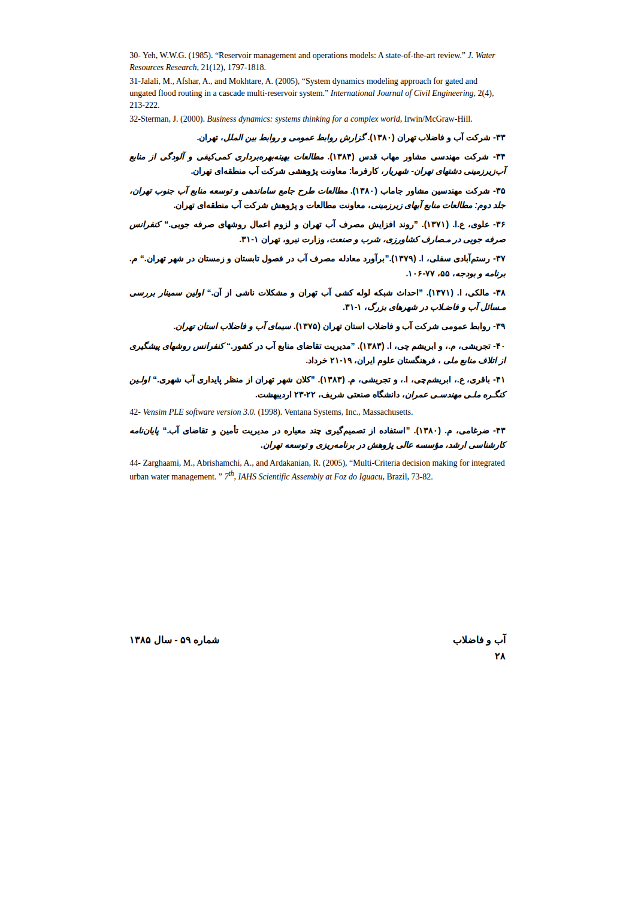30- Yeh, W.W.G. (1985). “Reservoir management and operations models: A state-of-the-art review.” J. Water Resources Research, 21(12), 1797-1818.
31-Jalali, M., Afshar, A., and Mokhtare, A. (2005), “System dynamics modeling approach for gated and ungated flood routing in a cascade multi-reservoir system.” International Journal of Civil Engineering, 2(4), 213-222.
32-Sterman, J. (2000). Business dynamics: systems thinking for a complex world, Irwin/McGraw-Hill.
۳۳- شرکت آب و فاضلاب تهران (۱۳۸۰). گزارش روابط عمومی و روابط بین الملل، تهران.
۳۴- شرکت مهندسی مشاور مهاب قدس (۱۳۸۴). مطالعات بهینه‌بهره‌برداری کمی‌کیفی و آلودگی از منابع آب‌زیرزمینی دشتهای تهران- شهریار، کارفرما: معاونت پژوهشی شرکت آب منطقه‌ای تهران.
۳۵- شرکت مهندسین مشاور جاماب (۱۳۸۰). مطالعات طرح جامع ساماندهی و توسعه منابع آب جنوب تهران، جلد دوم: مطالعات منابع آبهای زیرزمینی، معاونت مطالعات و پژوهش شرکت آب منطقه‌ای تهران.
۳۶- علوی، ع.ا. (۱۳۷۱). ”روند افزایش مصرف آب تهران و لزوم اعمال روشهای صرفه جویی.“ کنفرانس صرفه جویی در مـصارف کشاورزی، شرب و صنعت، وزارت نیرو، تهران ۱-۳۱.
۳۷- رستم‌آبادی سفلی، ا. (۱۳۷۹).”برآورد معادله مصرف آب در فصول تابستان و زمستان در شهر تهران.“ م. برنامه و بودجه، ۵۵، ۷۷-۱۰۶.
۳۸- مالکی، ا. (۱۳۷۱). ”احداث شبکه لوله کشی آب تهران و مشکلات ناشی از آن.“ اولین سمینار بررسی مـسائل آب و فاضـلاب در شهرهای بزرگ، ۱-۳۱.
۳۹- روابط عمومی شرکت آب و فاضلاب استان تهران (۱۳۷۵). سیمای آب و فاضلاب استان تهران.
۴۰- تجریشی، م.، و ابریشم چی، ا. (۱۳۸۳). ”مدیریت تقاضای منابع آب در کشور.“ کنفرانس روشهای پیشگیری از اتلاف منابع ملی ، فرهنگستان علوم ایران، ۱۹-۲۱ خرداد.
۴۱- باقری، ع.، ابریشم‌چی، ا.، و تجریشی، م. (۱۳۸۳). ”کلان شهر تهران از منظر پایداری آب شهری.“ اولـین کنگـره ملـی مهندسـی عمران، دانشگاه صنعتی شریف، ۲۲-۲۳ اردیبهشت.
42- Vensim PLE software version 3.0. (1998). Ventana Systems, Inc., Massachusetts.
۴۳- ضرغامی، م. (۱۳۸۰). ”استفاده از تصمیم‌گیری چند معیاره در مدیریت تأمین و تقاضای آب.“ پایان‌نامه کارشناسی ارشد، مؤسسه عالی پژوهش در برنامه‌ریزی و توسعه تهران.
44- Zarghaami, M., Abrishamchi, A., and Ardakanian, R. (2005), “Multi-Criteria decision making for integrated urban water management. ” 7th, IAHS Scientific Assembly at Foz do Iguacu, Brazil, 73-82.
آب و فاضلاب شماره ۵۹ - سال ۱۳۸۵
۲۸